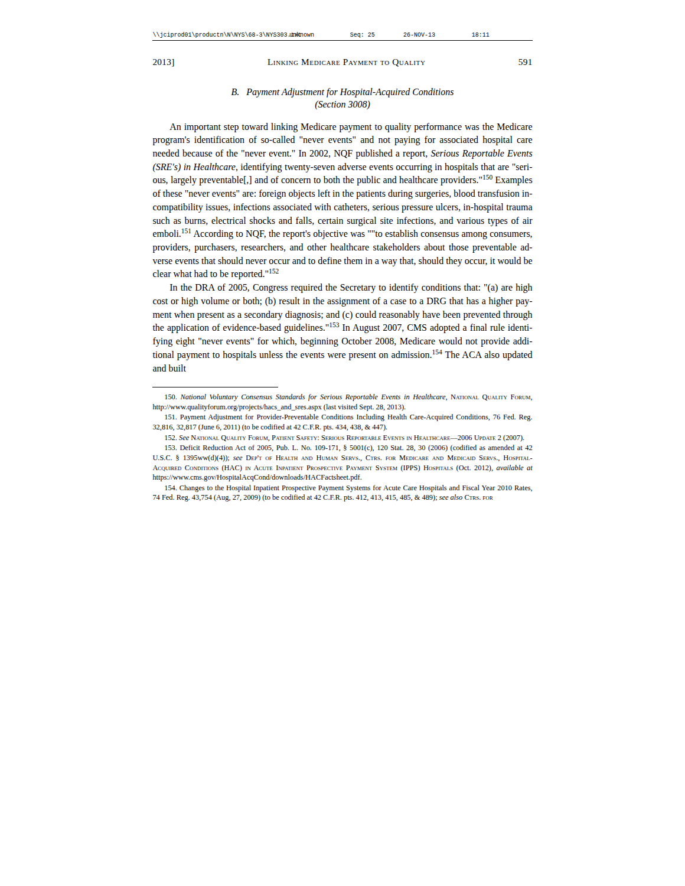\\jciprod01\productn\N\NYS\68-3\NYS303.txt unknown Seq: 2526-NOV-1318:11
2013] Linking Medicare Payment to Quality 591
B. Payment Adjustment for Hospital-Acquired Conditions(Section 3008)
An important step toward linking Medicare payment to quality performance was the Medicare program's identification of so-called "never events" and not paying for associated hospital care needed because of the "never event." In 2002, NQF published a report, Serious Reportable Events (SRE's) in Healthcare, identifying twenty-seven adverse events occurring in hospitals that are "serious, largely preventable[,] and of concern to both the public and healthcare providers."150 Examples of these "never events" are: foreign objects left in the patients during surgeries, blood transfusion incompatibility issues, infections associated with catheters, serious pressure ulcers, in-hospital trauma such as burns, electrical shocks and falls, certain surgical site infections, and various types of air emboli.151 According to NQF, the report's objective was ""to establish consensus among consumers, providers, purchasers, researchers, and other healthcare stakeholders about those preventable adverse events that should never occur and to define them in a way that, should they occur, it would be clear what had to be reported."152
In the DRA of 2005, Congress required the Secretary to identify conditions that: "(a) are high cost or high volume or both; (b) result in the assignment of a case to a DRG that has a higher payment when present as a secondary diagnosis; and (c) could reasonably have been prevented through the application of evidence-based guidelines."153 In August 2007, CMS adopted a final rule identifying eight "never events" for which, beginning October 2008, Medicare would not provide additional payment to hospitals unless the events were present on admission.154 The ACA also updated and built
150. National Voluntary Consensus Standards for Serious Reportable Events in Healthcare, National Quality Forum, http://www.qualityforum.org/projects/hacs_and_sres.aspx (last visited Sept. 28, 2013).
151. Payment Adjustment for Provider-Preventable Conditions Including Health Care-Acquired Conditions, 76 Fed. Reg. 32,816, 32,817 (June 6, 2011) (to be codified at 42 C.F.R. pts. 434, 438, & 447).
152. See National Quality Forum, Patient Safety: Serious Reportable Events in Healthcare—2006 Update 2 (2007).
153. Deficit Reduction Act of 2005, Pub. L. No. 109-171, § 5001(c), 120 Stat. 28, 30 (2006) (codified as amended at 42 U.S.C. § 1395ww(d)(4)); see Dep't of Health and Human Servs., Ctrs. for Medicare and Medicaid Servs., Hospital-Acquired Conditions (HAC) in Acute Inpatient Prospective Payment System (IPPS) Hospitals (Oct. 2012), available at https://www.cms.gov/HospitalAcqCond/downloads/HACFactsheet.pdf.
154. Changes to the Hospital Inpatient Prospective Payment Systems for Acute Care Hospitals and Fiscal Year 2010 Rates, 74 Fed. Reg. 43,754 (Aug, 27, 2009) (to be codified at 42 C.F.R. pts. 412, 413, 415, 485, & 489); see also Ctrs. for